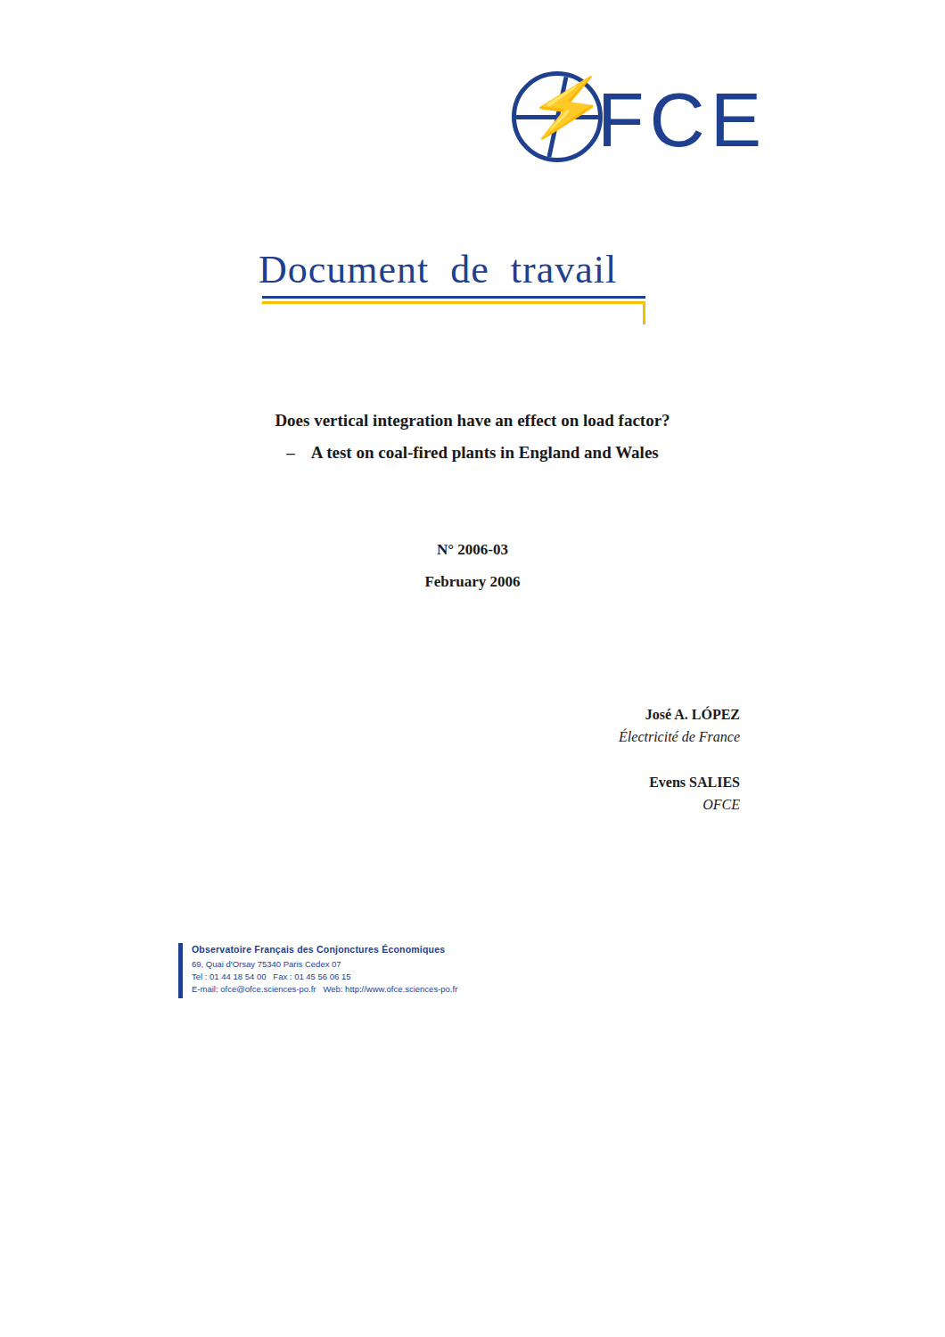FCE⚡
Document de travail
Does vertical integration have an effect on load factor?
–A test on coal-fired plants in England and Wales
N° 2006-03
February 2006
José A. LÓPEZ
Électricité de France
Evens SALIES
OFCE
Observatoire Français des Conjonctures Économiques
69, Quai d'Orsay 75340 Paris Cedex 07
Tel : 01 44 18 54 00 Fax : 01 45 56 06 15
E-mail: ofce@ofce.sciences-po.fr Web: http://www.ofce.sciences-po.fr